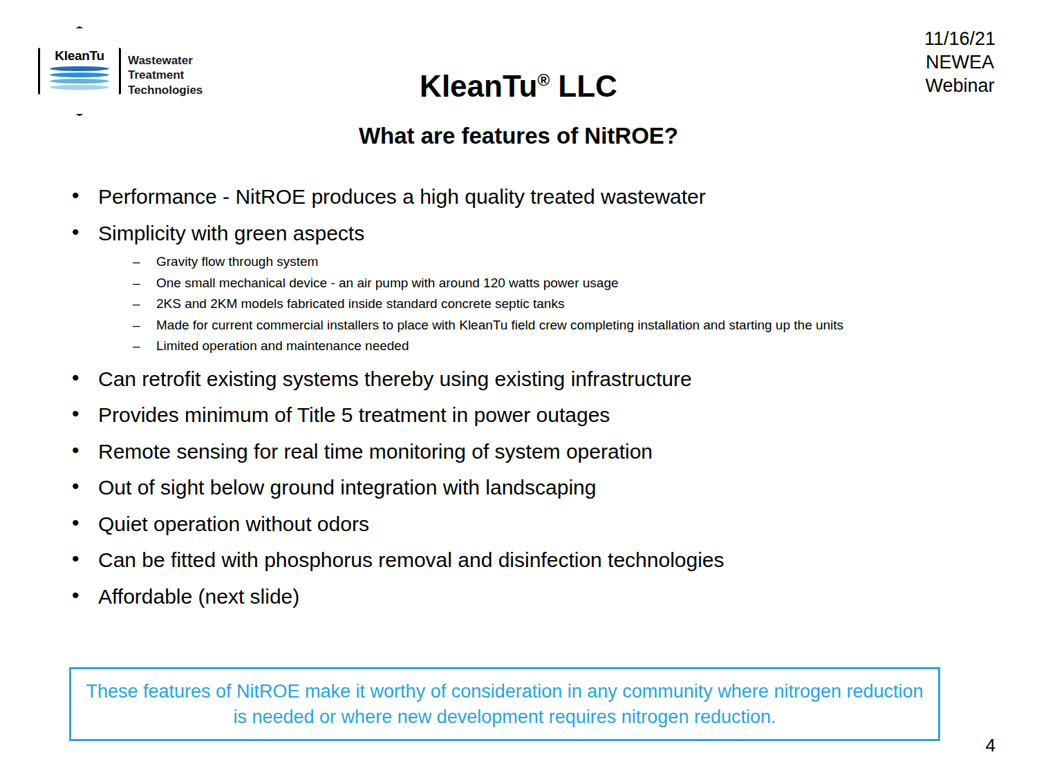KleanTu
®
Wastewater
Treatment
Technologies
11/16/21
NEWEA
Webinar
KleanTu® LLC
What are features of NitROE?
Performance - NitROE produces a high quality treated wastewater
Simplicity with green aspects
Gravity flow through system
One small mechanical device - an air pump with around 120 watts power usage
2KS and 2KM models fabricated inside standard concrete septic tanks
Made for current commercial installers to place with KleanTu field crew completing installation and starting up the units
Limited operation and maintenance needed
Can retrofit existing systems thereby using existing infrastructure
Provides minimum of Title 5 treatment in power outages
Remote sensing for real time monitoring of system operation
Out of sight below ground integration with landscaping
Quiet operation without odors
Can be fitted with phosphorus removal and disinfection technologies
Affordable (next slide)
These features of NitROE make it worthy of consideration in any community where nitrogen reduction is needed or where new development requires nitrogen reduction.
4